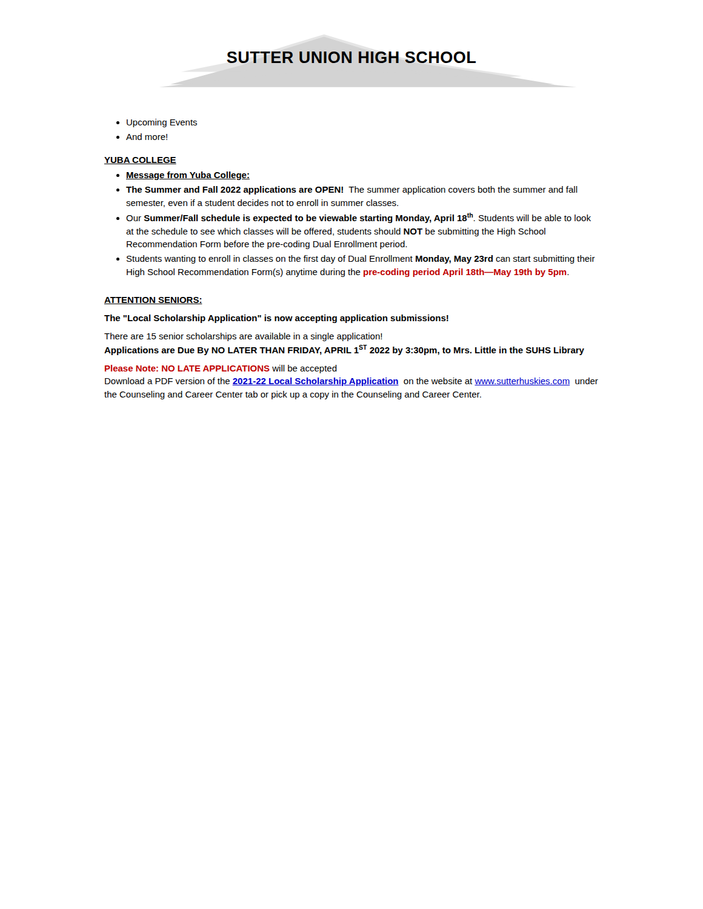SUTTER UNION HIGH SCHOOL
Upcoming Events
And more!
YUBA COLLEGE
Message from Yuba College:
The Summer and Fall 2022 applications are OPEN! The summer application covers both the summer and fall semester, even if a student decides not to enroll in summer classes.
Our Summer/Fall schedule is expected to be viewable starting Monday, April 18th. Students will be able to look at the schedule to see which classes will be offered, students should NOT be submitting the High School Recommendation Form before the pre-coding Dual Enrollment period.
Students wanting to enroll in classes on the first day of Dual Enrollment Monday, May 23rd can start submitting their High School Recommendation Form(s) anytime during the pre-coding period April 18th—May 19th by 5pm.
ATTENTION SENIORS:
The "Local Scholarship Application" is now accepting application submissions!
There are 15 senior scholarships are available in a single application!
Applications are Due By NO LATER THAN FRIDAY, APRIL 1ST 2022 by 3:30pm, to Mrs. Little in the SUHS Library
Please Note: NO LATE APPLICATIONS will be accepted
Download a PDF version of the 2021-22 Local Scholarship Application on the website at www.sutterhuskies.com under the Counseling and Career Center tab or pick up a copy in the Counseling and Career Center.